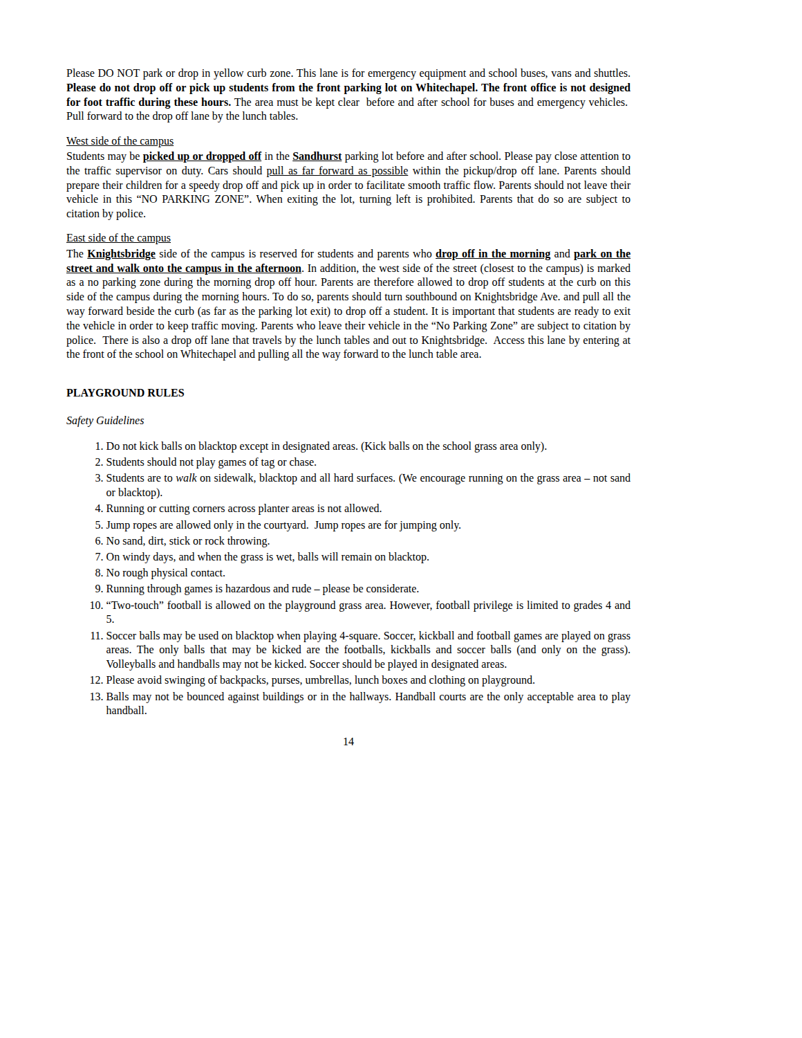Please DO NOT park or drop in yellow curb zone. This lane is for emergency equipment and school buses, vans and shuttles. Please do not drop off or pick up students from the front parking lot on Whitechapel. The front office is not designed for foot traffic during these hours. The area must be kept clear before and after school for buses and emergency vehicles. Pull forward to the drop off lane by the lunch tables.
West side of the campus
Students may be picked up or dropped off in the Sandhurst parking lot before and after school. Please pay close attention to the traffic supervisor on duty. Cars should pull as far forward as possible within the pickup/drop off lane. Parents should prepare their children for a speedy drop off and pick up in order to facilitate smooth traffic flow. Parents should not leave their vehicle in this “NO PARKING ZONE”. When exiting the lot, turning left is prohibited. Parents that do so are subject to citation by police.
East side of the campus
The Knightsbridge side of the campus is reserved for students and parents who drop off in the morning and park on the street and walk onto the campus in the afternoon. In addition, the west side of the street (closest to the campus) is marked as a no parking zone during the morning drop off hour. Parents are therefore allowed to drop off students at the curb on this side of the campus during the morning hours. To do so, parents should turn southbound on Knightsbridge Ave. and pull all the way forward beside the curb (as far as the parking lot exit) to drop off a student. It is important that students are ready to exit the vehicle in order to keep traffic moving. Parents who leave their vehicle in the “No Parking Zone” are subject to citation by police. There is also a drop off lane that travels by the lunch tables and out to Knightsbridge. Access this lane by entering at the front of the school on Whitechapel and pulling all the way forward to the lunch table area.
PLAYGROUND RULES
Safety Guidelines
Do not kick balls on blacktop except in designated areas. (Kick balls on the school grass area only).
Students should not play games of tag or chase.
Students are to walk on sidewalk, blacktop and all hard surfaces. (We encourage running on the grass area – not sand or blacktop).
Running or cutting corners across planter areas is not allowed.
Jump ropes are allowed only in the courtyard. Jump ropes are for jumping only.
No sand, dirt, stick or rock throwing.
On windy days, and when the grass is wet, balls will remain on blacktop.
No rough physical contact.
Running through games is hazardous and rude – please be considerate.
“Two-touch” football is allowed on the playground grass area. However, football privilege is limited to grades 4 and 5.
Soccer balls may be used on blacktop when playing 4-square. Soccer, kickball and football games are played on grass areas. The only balls that may be kicked are the footballs, kickballs and soccer balls (and only on the grass). Volleyballs and handballs may not be kicked. Soccer should be played in designated areas.
Please avoid swinging of backpacks, purses, umbrellas, lunch boxes and clothing on playground.
Balls may not be bounced against buildings or in the hallways. Handball courts are the only acceptable area to play handball.
14